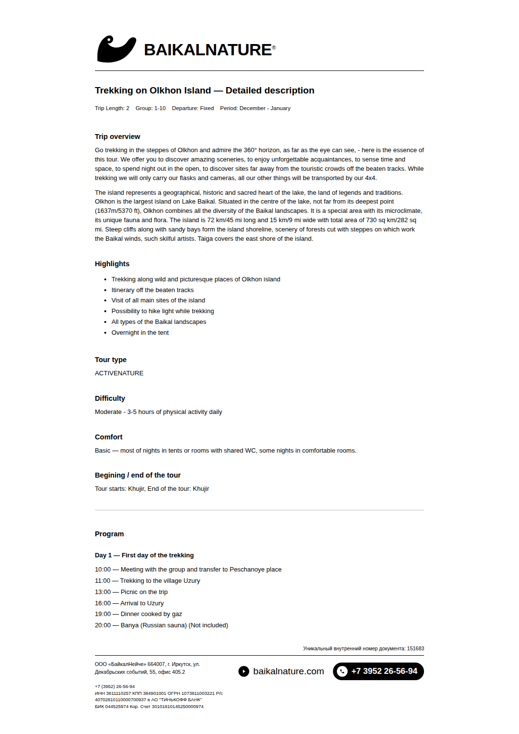BAIKALNATURE®
Trekking on Olkhon Island — Detailed description
Trip Length: 2 Group: 1-10 Departure: Fixed Period: December - January
Trip overview
Go trekking in the steppes of Olkhon and admire the 360° horizon, as far as the eye can see, - here is the essence of this tour. We offer you to discover amazing sceneries, to enjoy unforgettable acquaintances, to sense time and space, to spend night out in the open, to discover sites far away from the touristic crowds off the beaten tracks. While trekking we will only carry our flasks and cameras, all our other things will be transported by our 4x4.
The island represents a geographical, historic and sacred heart of the lake, the land of legends and traditions. Olkhon is the largest island on Lake Baikal. Situated in the centre of the lake, not far from its deepest point (1637m/5370 ft), Olkhon combines all the diversity of the Baikal landscapes. It is a special area with its microclimate, its unique fauna and flora. The island is 72 km/45 mi long and 15 km/9 mi wide with total area of 730 sq km/282 sq mi. Steep cliffs along with sandy bays form the island shoreline, scenery of forests cut with steppes on which work the Baikal winds, such skilful artists. Taiga covers the east shore of the island.
Highlights
Trekking along wild and picturesque places of Olkhon island
Itinerary off the beaten tracks
Visit of all main sites of the island
Possibility to hike light while trekking
All types of the Baikal landscapes
Overnight in the tent
Tour type
ACTIVENATURE
Difficulty
Moderate - 3-5 hours of physical activity daily
Comfort
Basic — most of nights in tents or rooms with shared WC, some nights in comfortable rooms.
Begining / end of the tour
Tour starts: Khujir, End of the tour: Khujir
Program
Day 1 — First day of the trekking
10:00 — Meeting with the group and transfer to Peschanoye place
11:00 — Trekking to the village Uzury
13:00 — Picnic on the trip
16:00 — Arrival to Uzury
19:00 — Dinner cooked by gaz
20:00 — Banya (Russian sauna) (Not included)
Уникальный внутренний номер документа: 151683
ООО «БайкалНейче» 664007, г. Иркутск, ул. Декабрьских событий, 55, офис 405.2
+7 (3952) 26-56-94
ИНН 3811110257 КПП 384901001 ОГРН 1073811003221 Р/с 40702810110000700937 в АО "ТИНЬКОФФ БАНК"
БИК 044525974 Кор. Счет 30101810145250000974
baikalnature.com
+7 3952 26-56-94